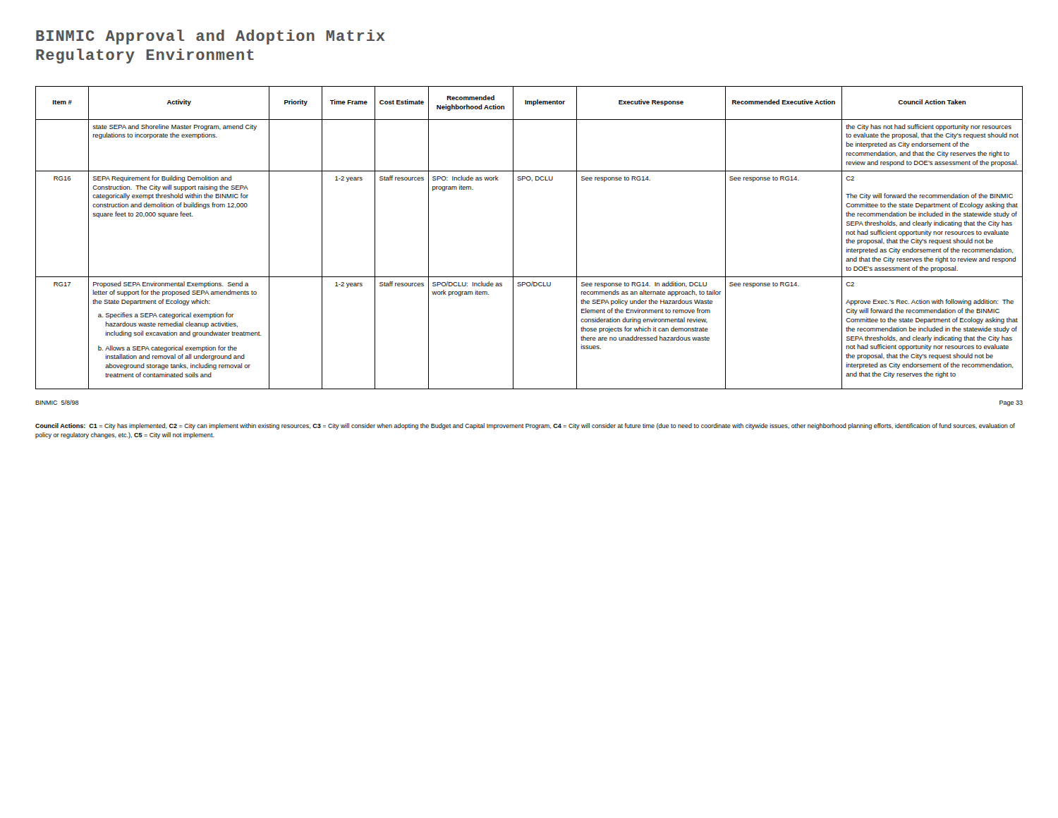BINMIC Approval and Adoption Matrix
Regulatory Environment
| Item # | Activity | Priority | Time Frame | Cost Estimate | Recommended Neighborhood Action | Implementor | Executive Response | Recommended Executive Action | Council Action Taken |
| --- | --- | --- | --- | --- | --- | --- | --- | --- | --- |
| | state SEPA and Shoreline Master Program, amend City regulations to incorporate the exemptions. | | | | | | | | the City has not had sufficient opportunity nor resources to evaluate the proposal, that the City's request should not be interpreted as City endorsement of the recommendation, and that the City reserves the right to review and respond to DOE's assessment of the proposal. |
| RG16 | SEPA Requirement for Building Demolition and Construction. The City will support raising the SEPA categorically exempt threshold within the BINMIC for construction and demolition of buildings from 12,000 square feet to 20,000 square feet. | | 1-2 years | Staff resources | SPO: Include as work program item. | SPO, DCLU | See response to RG14. | See response to RG14. | C2 The City will forward the recommendation of the BINMIC Committee to the state Department of Ecology asking that the recommendation be included in the statewide study of SEPA thresholds, and clearly indicating that the City has not had sufficient opportunity nor resources to evaluate the proposal, that the City's request should not be interpreted as City endorsement of the recommendation, and that the City reserves the right to review and respond to DOE's assessment of the proposal. |
| RG17 | Proposed SEPA Environmental Exemptions. Send a letter of support for the proposed SEPA amendments to the State Department of Ecology which: Specifies a SEPA categorical exemption for hazardous waste remedial cleanup activities, including soil excavation and groundwater treatment. Allows a SEPA categorical exemption for the installation and removal of all underground and aboveground storage tanks, including removal or treatment of contaminated soils and | | 1-2 years | Staff resources | SPO/DCLU: Include as work program item. | SPO/DCLU | See response to RG14. In addition, DCLU recommends as an alternate approach, to tailor the SEPA policy under the Hazardous Waste Element of the Environment to remove from consideration during environmental review, those projects for which it can demonstrate there are no unaddressed hazardous waste issues. | See response to RG14. | C2 Approve Exec.'s Rec. Action with following addition: The City will forward the recommendation of the BINMIC Committee to the state Department of Ecology asking that the recommendation be included in the statewide study of SEPA thresholds, and clearly indicating that the City has not had sufficient opportunity nor resources to evaluate the proposal, that the City's request should not be interpreted as City endorsement of the recommendation, and that the City reserves the right to |
BINMIC 5/8/98 Page 33
Council Actions: C1 = City has implemented, C2 = City can implement within existing resources, C3 = City will consider when adopting the Budget and Capital Improvement Program, C4 = City will consider at future time (due to need to coordinate with citywide issues, other neighborhood planning efforts, identification of fund sources, evaluation of policy or regulatory changes, etc.), C5 = City will not implement.